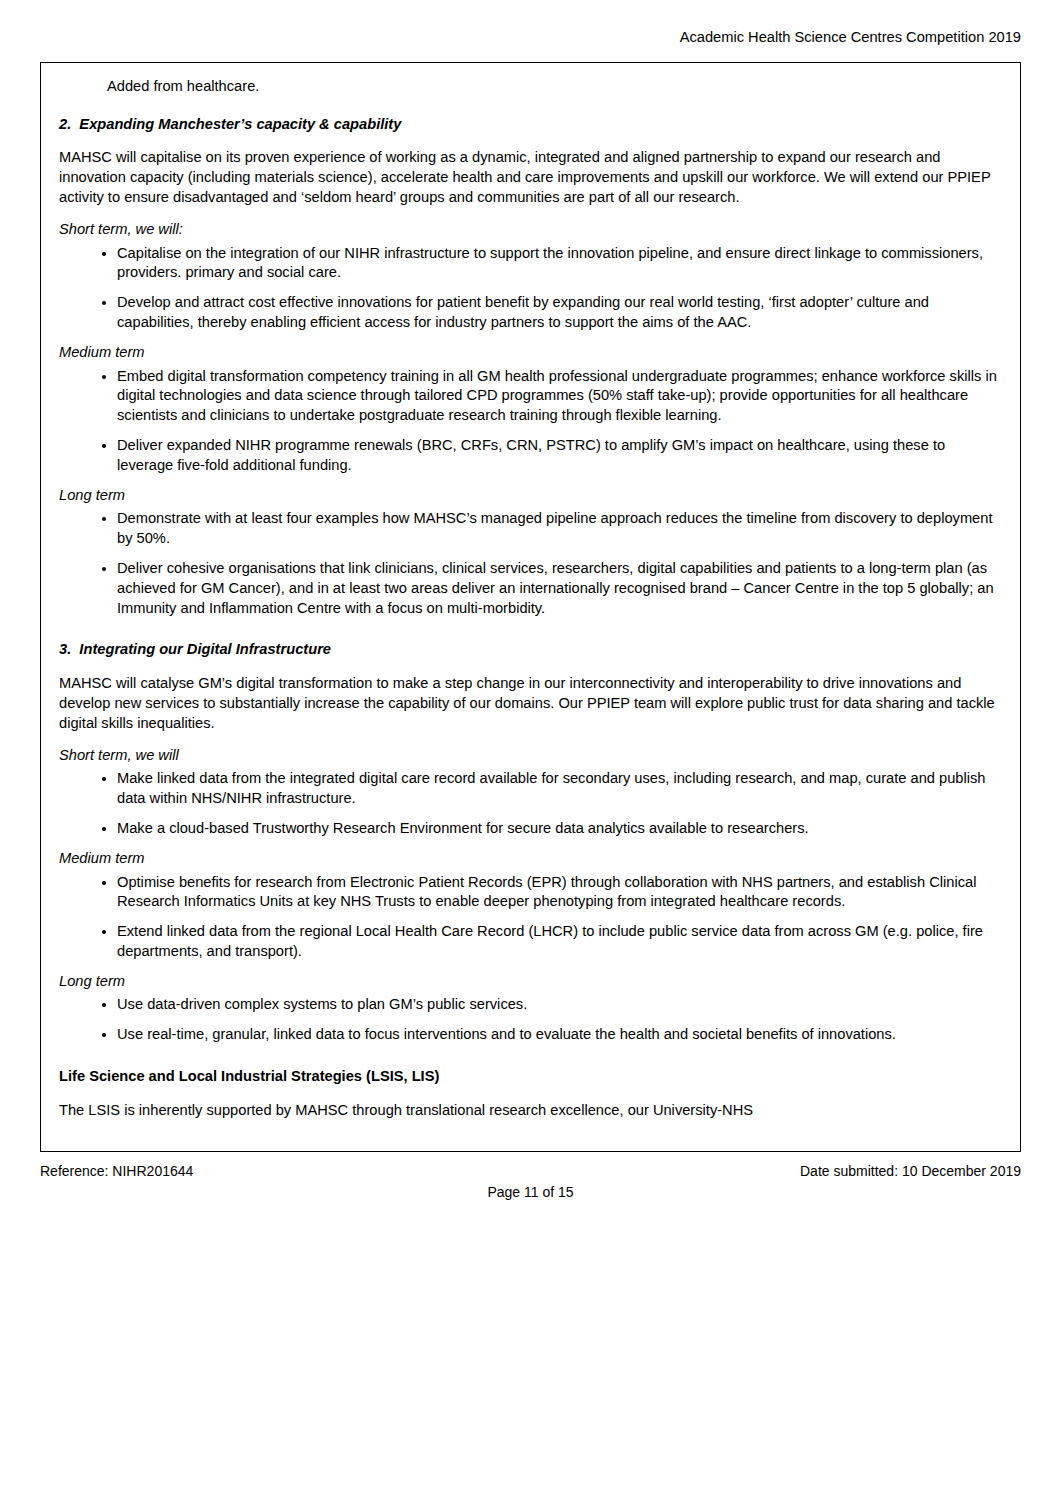Academic Health Science Centres Competition 2019
Added from healthcare.
2. Expanding Manchester’s capacity & capability
MAHSC will capitalise on its proven experience of working as a dynamic, integrated and aligned partnership to expand our research and innovation capacity (including materials science), accelerate health and care improvements and upskill our workforce. We will extend our PPIEP activity to ensure disadvantaged and ‘seldom heard’ groups and communities are part of all our research.
Short term, we will:
Capitalise on the integration of our NIHR infrastructure to support the innovation pipeline, and ensure direct linkage to commissioners, providers. primary and social care.
Develop and attract cost effective innovations for patient benefit by expanding our real world testing, ‘first adopter’ culture and capabilities, thereby enabling efficient access for industry partners to support the aims of the AAC.
Medium term
Embed digital transformation competency training in all GM health professional undergraduate programmes; enhance workforce skills in digital technologies and data science through tailored CPD programmes (50% staff take-up); provide opportunities for all healthcare scientists and clinicians to undertake postgraduate research training through flexible learning.
Deliver expanded NIHR programme renewals (BRC, CRFs, CRN, PSTRC) to amplify GM’s impact on healthcare, using these to leverage five-fold additional funding.
Long term
Demonstrate with at least four examples how MAHSC’s managed pipeline approach reduces the timeline from discovery to deployment by 50%.
Deliver cohesive organisations that link clinicians, clinical services, researchers, digital capabilities and patients to a long-term plan (as achieved for GM Cancer), and in at least two areas deliver an internationally recognised brand – Cancer Centre in the top 5 globally; an Immunity and Inflammation Centre with a focus on multi-morbidity.
3. Integrating our Digital Infrastructure
MAHSC will catalyse GM’s digital transformation to make a step change in our interconnectivity and interoperability to drive innovations and develop new services to substantially increase the capability of our domains. Our PPIEP team will explore public trust for data sharing and tackle digital skills inequalities.
Short term, we will
Make linked data from the integrated digital care record available for secondary uses, including research, and map, curate and publish data within NHS/NIHR infrastructure.
Make a cloud-based Trustworthy Research Environment for secure data analytics available to researchers.
Medium term
Optimise benefits for research from Electronic Patient Records (EPR) through collaboration with NHS partners, and establish Clinical Research Informatics Units at key NHS Trusts to enable deeper phenotyping from integrated healthcare records.
Extend linked data from the regional Local Health Care Record (LHCR) to include public service data from across GM (e.g. police, fire departments, and transport).
Long term
Use data-driven complex systems to plan GM’s public services.
Use real-time, granular, linked data to focus interventions and to evaluate the health and societal benefits of innovations.
Life Science and Local Industrial Strategies (LSIS, LIS)
The LSIS is inherently supported by MAHSC through translational research excellence, our University-NHS
Reference: NIHR201644 Date submitted: 10 December 2019
Page 11 of 15